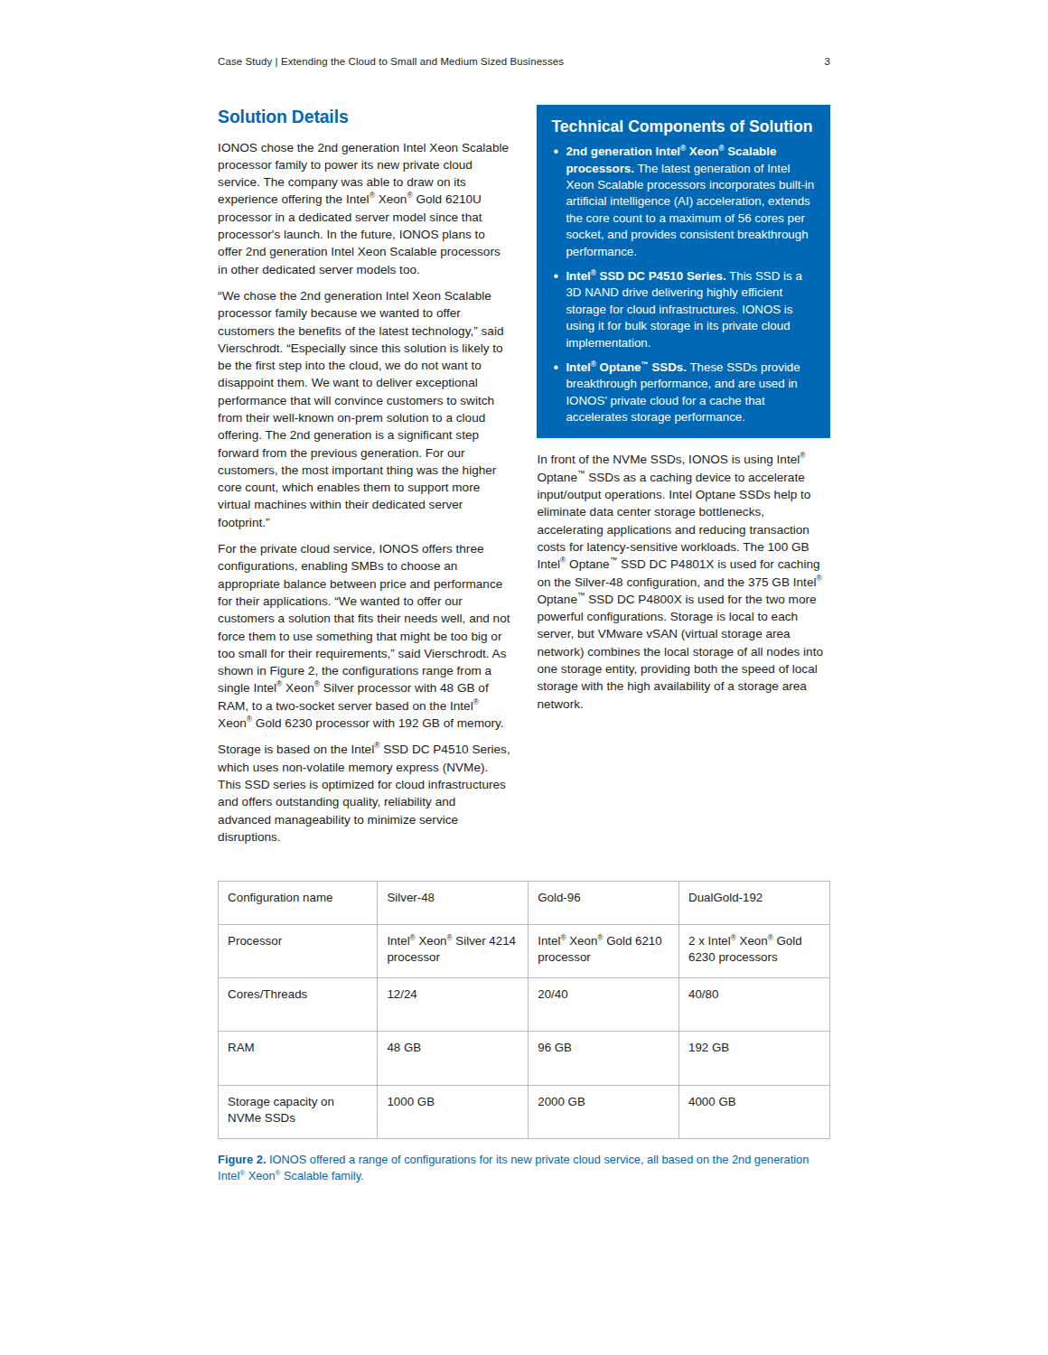Case Study | Extending the Cloud to Small and Medium Sized Businesses
3
Solution Details
IONOS chose the 2nd generation Intel Xeon Scalable processor family to power its new private cloud service. The company was able to draw on its experience offering the Intel® Xeon® Gold 6210U processor in a dedicated server model since that processor's launch. In the future, IONOS plans to offer 2nd generation Intel Xeon Scalable processors in other dedicated server models too.
“We chose the 2nd generation Intel Xeon Scalable processor family because we wanted to offer customers the benefits of the latest technology,” said Vierschrodt. “Especially since this solution is likely to be the first step into the cloud, we do not want to disappoint them. We want to deliver exceptional performance that will convince customers to switch from their well-known on-prem solution to a cloud offering. The 2nd generation is a significant step forward from the previous generation. For our customers, the most important thing was the higher core count, which enables them to support more virtual machines within their dedicated server footprint.”
For the private cloud service, IONOS offers three configurations, enabling SMBs to choose an appropriate balance between price and performance for their applications. “We wanted to offer our customers a solution that fits their needs well, and not force them to use something that might be too big or too small for their requirements,” said Vierschrodt. As shown in Figure 2, the configurations range from a single Intel® Xeon® Silver processor with 48 GB of RAM, to a two-socket server based on the Intel® Xeon® Gold 6230 processor with 192 GB of memory.
Storage is based on the Intel® SSD DC P4510 Series, which uses non-volatile memory express (NVMe). This SSD series is optimized for cloud infrastructures and offers outstanding quality, reliability and advanced manageability to minimize service disruptions.
Technical Components of Solution
2nd generation Intel® Xeon® Scalable processors. The latest generation of Intel Xeon Scalable processors incorporates built-in artificial intelligence (AI) acceleration, extends the core count to a maximum of 56 cores per socket, and provides consistent breakthrough performance.
Intel® SSD DC P4510 Series. This SSD is a 3D NAND drive delivering highly efficient storage for cloud infrastructures. IONOS is using it for bulk storage in its private cloud implementation.
Intel® Optane™ SSDs. These SSDs provide breakthrough performance, and are used in IONOS’ private cloud for a cache that accelerates storage performance.
In front of the NVMe SSDs, IONOS is using Intel® Optane™ SSDs as a caching device to accelerate input/output operations. Intel Optane SSDs help to eliminate data center storage bottlenecks, accelerating applications and reducing transaction costs for latency-sensitive workloads. The 100 GB Intel® Optane™ SSD DC P4801X is used for caching on the Silver-48 configuration, and the 375 GB Intel® Optane™ SSD DC P4800X is used for the two more powerful configurations. Storage is local to each server, but VMware vSAN (virtual storage area network) combines the local storage of all nodes into one storage entity, providing both the speed of local storage with the high availability of a storage area network.
| Configuration name | Silver-48 | Gold-96 | DualGold-192 |
| Processor | Intel ® Xeon ® Silver 4214 processor | Intel ® Xeon ® Gold 6210 processor | 2 x Intel ® Xeon ® Gold 6230 processors |
| Cores/Threads | 12/24 | 20/40 | 40/80 |
| RAM | 48 GB | 96 GB | 192 GB |
| Storage capacity on NVMe SSDs | 1000 GB | 2000 GB | 4000 GB |
Figure 2. IONOS offered a range of configurations for its new private cloud service, all based on the 2nd generation Intel® Xeon® Scalable family.